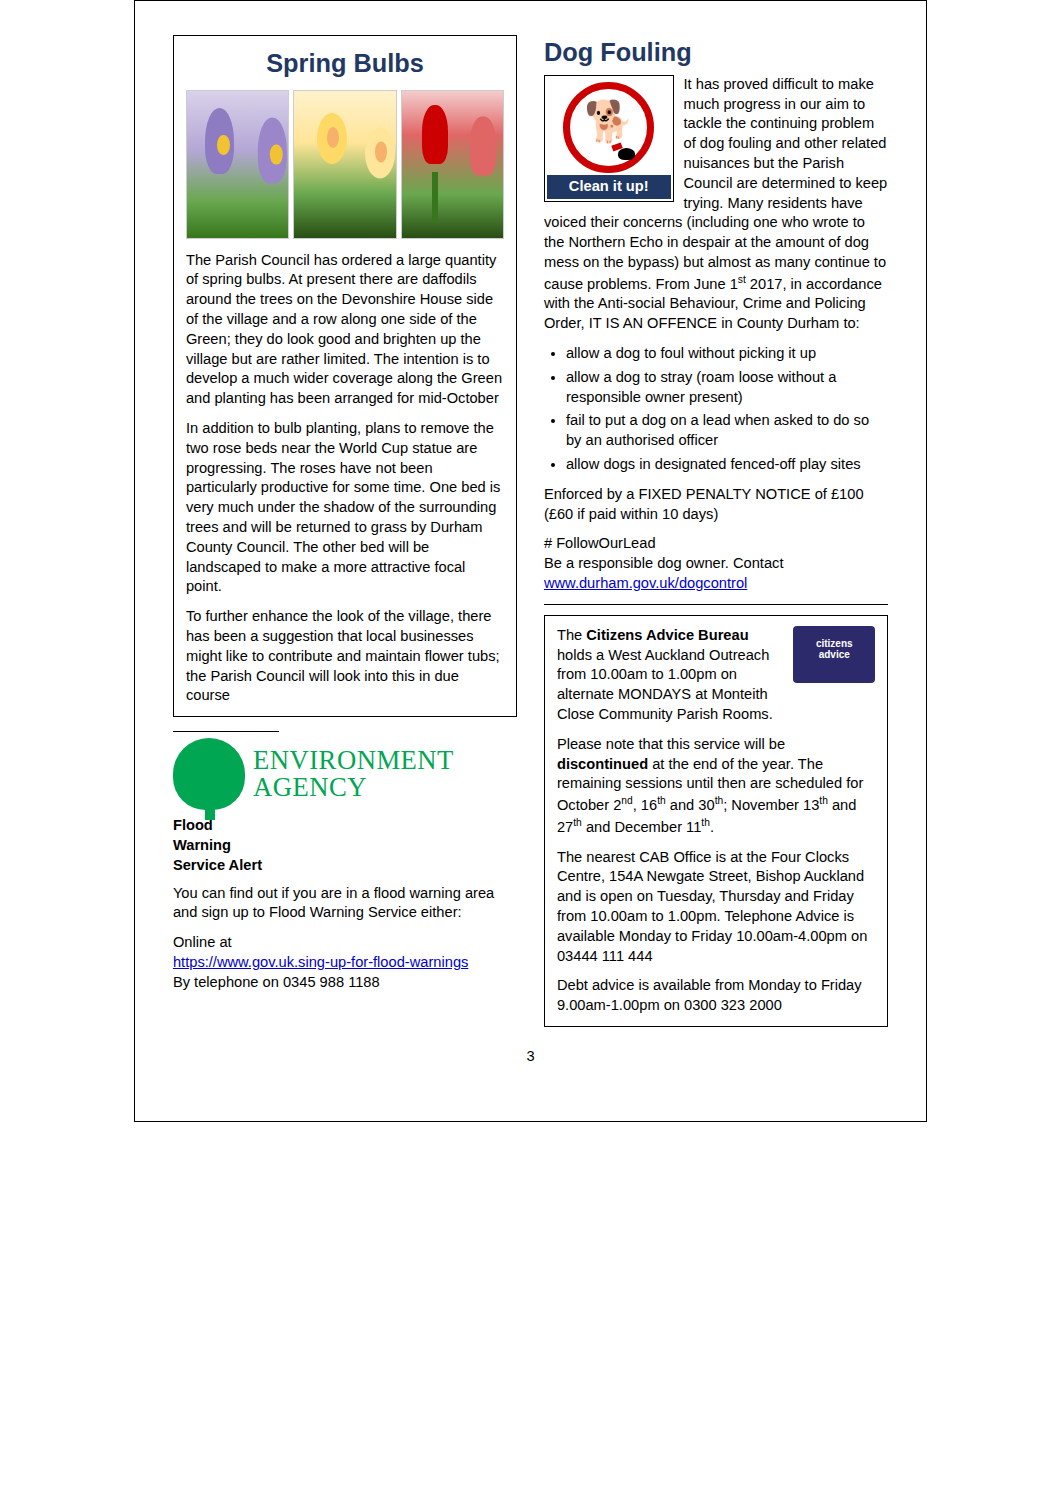Spring Bulbs
The Parish Council has ordered a large quantity of spring bulbs. At present there are daffodils around the trees on the Devonshire House side of the village and a row along one side of the Green; they do look good and brighten up the village but are rather limited. The intention is to develop a much wider coverage along the Green and planting has been arranged for mid-October
In addition to bulb planting, plans to remove the two rose beds near the World Cup statue are progressing. The roses have not been particularly productive for some time. One bed is very much under the shadow of the surrounding trees and will be returned to grass by Durham County Council. The other bed will be landscaped to make a more attractive focal point.
To further enhance the look of the village, there has been a suggestion that local businesses might like to contribute and maintain flower tubs; the Parish Council will look into this in due course
ENVIRONMENT
AGENCY
Flood
Warning
Service Alert
You can find out if you are in a flood warning area and sign up to Flood Warning Service either:
Online at
https://www.gov.uk.sing-up-for-flood-warnings
By telephone on 0345 988 1188
Dog Fouling
🐕
Clean it up!
It has proved difficult to make much progress in our aim to tackle the continuing problem of dog fouling and other related nuisances but the Parish Council are determined to keep trying. Many residents have voiced their concerns (including one who wrote to the Northern Echo in despair at the amount of dog mess on the bypass) but almost as many continue to cause problems. From June 1st 2017, in accordance with the Anti-social Behaviour, Crime and Policing Order, IT IS AN OFFENCE in County Durham to:
allow a dog to foul without picking it up
allow a dog to stray (roam loose without a responsible owner present)
fail to put a dog on a lead when asked to do so by an authorised officer
allow dogs in designated fenced-off play sites
Enforced by a FIXED PENALTY NOTICE of £100 (£60 if paid within 10 days)
# FollowOurLead
Be a responsible dog owner. Contact
www.durham.gov.uk/dogcontrol
citizens
advice
The Citizens Advice Bureau holds a West Auckland Outreach from 10.00am to 1.00pm on alternate MONDAYS at Monteith Close Community Parish Rooms.
Please note that this service will be discontinued at the end of the year. The remaining sessions until then are scheduled for October 2nd, 16th and 30th; November 13th and 27th and December 11th.
The nearest CAB Office is at the Four Clocks Centre, 154A Newgate Street, Bishop Auckland and is open on Tuesday, Thursday and Friday from 10.00am to 1.00pm. Telephone Advice is available Monday to Friday 10.00am-4.00pm on 03444 111 444
Debt advice is available from Monday to Friday 9.00am-1.00pm on 0300 323 2000
3